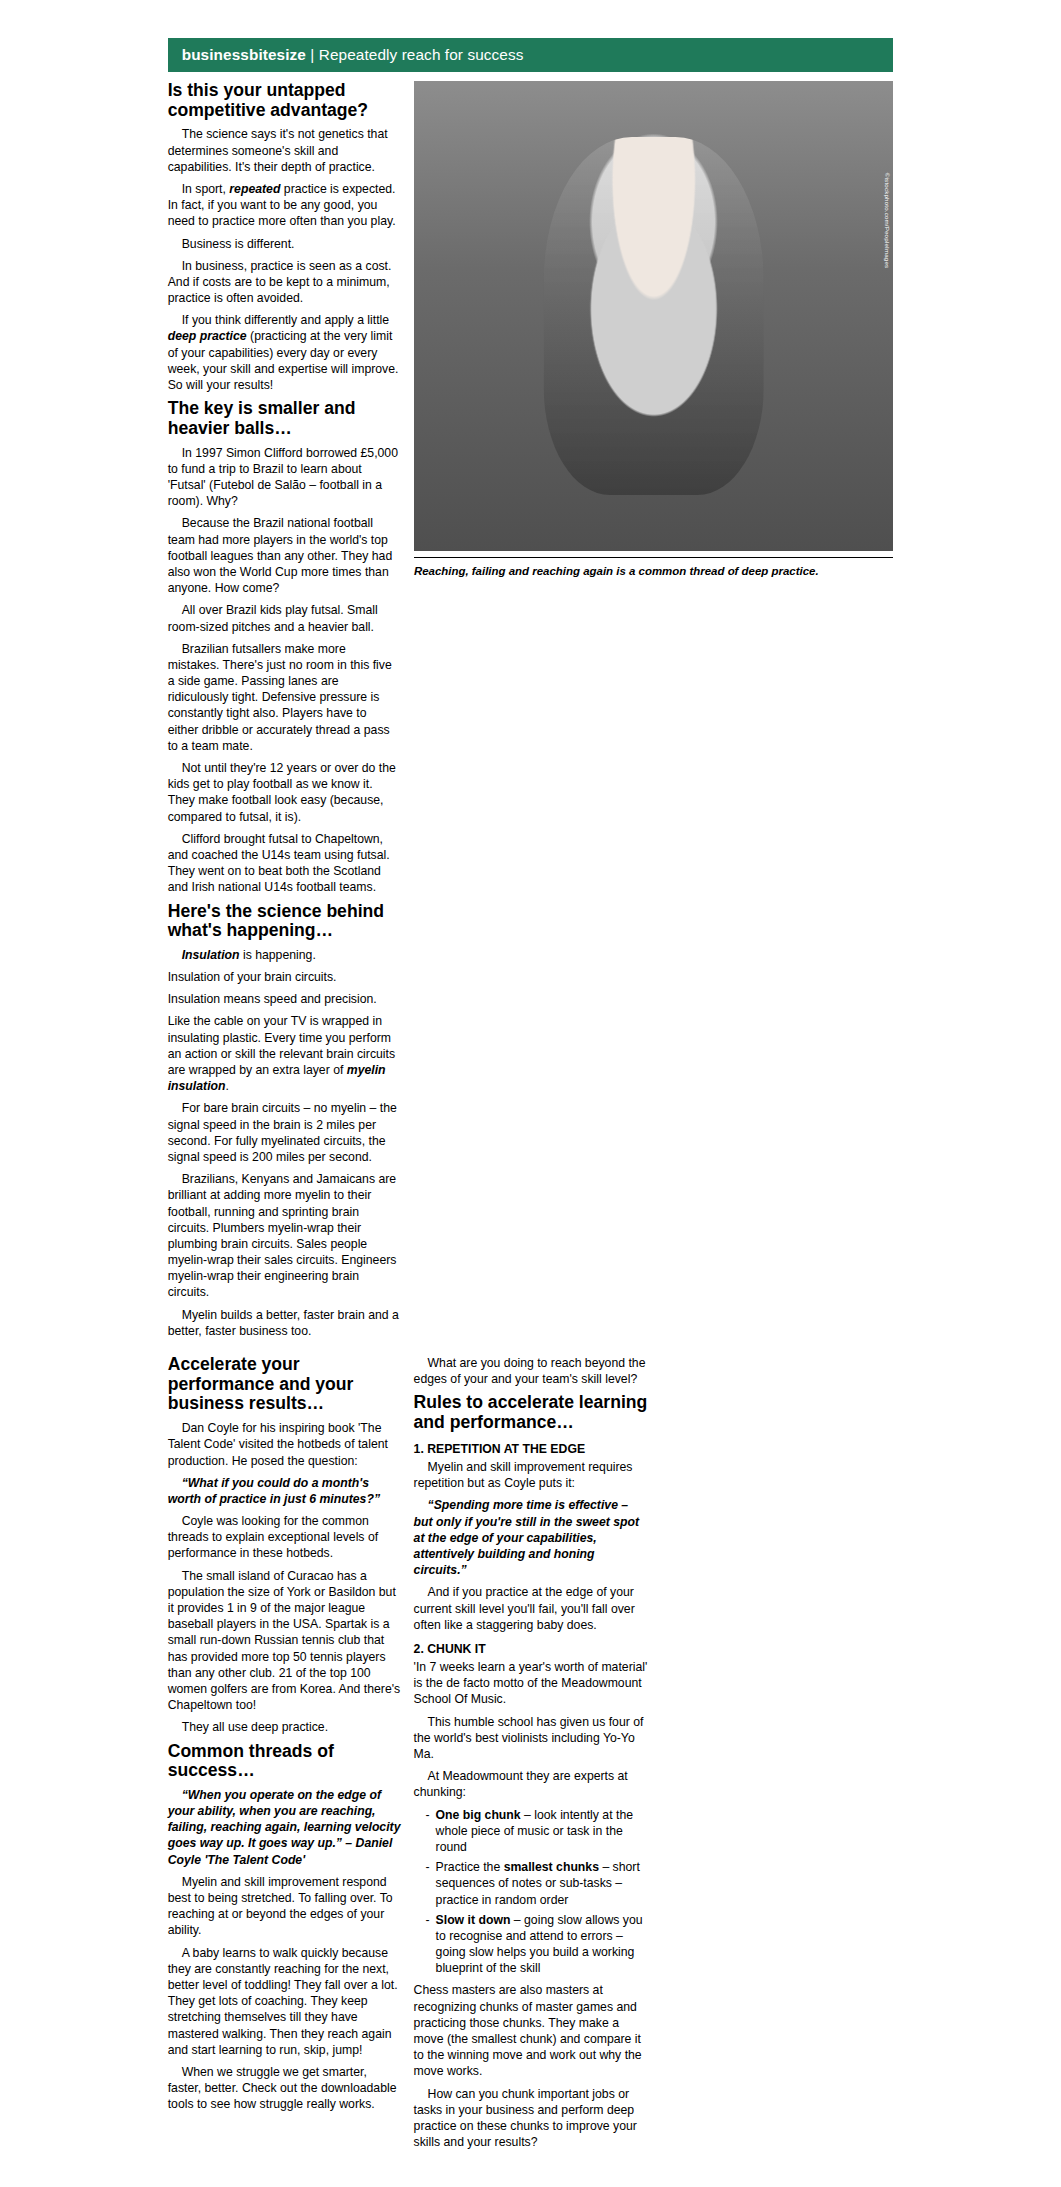businessbitesize | Repeatedly reach for success
Is this your untapped competitive advantage?
The science says it's not genetics that determines someone's skill and capabilities. It's their depth of practice.
In sport, repeated practice is expected. In fact, if you want to be any good, you need to practice more often than you play.
Business is different.
In business, practice is seen as a cost. And if costs are to be kept to a minimum, practice is often avoided.
If you think differently and apply a little deep practice (practicing at the very limit of your capabilities) every day or every week, your skill and expertise will improve. So will your results!
The key is smaller and heavier balls…
In 1997 Simon Clifford borrowed £5,000 to fund a trip to Brazil to learn about 'Futsal' (Futebol de Salão – football in a room). Why?
Because the Brazil national football team had more players in the world's top football leagues than any other. They had also won the World Cup more times than anyone. How come?
All over Brazil kids play futsal. Small room-sized pitches and a heavier ball.
Brazilian futsallers make more mistakes. There's just no room in this five a side game. Passing lanes are ridiculously tight. Defensive pressure is constantly tight also. Players have to either dribble or accurately thread a pass to a team mate.
Not until they're 12 years or over do the kids get to play football as we know it. They make football look easy (because, compared to futsal, it is).
Clifford brought futsal to Chapeltown, and coached the U14s team using futsal. They went on to beat both the Scotland and Irish national U14s football teams.
Here's the science behind what's happening…
Insulation is happening.
Insulation of your brain circuits.
Insulation means speed and precision.
Like the cable on your TV is wrapped in insulating plastic. Every time you perform an action or skill the relevant brain circuits are wrapped by an extra layer of myelin insulation.
For bare brain circuits – no myelin – the signal speed in the brain is 2 miles per second. For fully myelinated circuits, the signal speed is 200 miles per second.
Brazilians, Kenyans and Jamaicans are brilliant at adding more myelin to their football, running and sprinting brain circuits. Plumbers myelin-wrap their plumbing brain circuits. Sales people myelin-wrap their sales circuits. Engineers myelin-wrap their engineering brain circuits.
Myelin builds a better, faster brain and a better, faster business too.
©istockphoto.com/PeopleImages
Reaching, failing and reaching again is a common thread of deep practice.
Accelerate your performance and your business results…
Dan Coyle for his inspiring book 'The Talent Code' visited the hotbeds of talent production. He posed the question:
“What if you could do a month's worth of practice in just 6 minutes?”
Coyle was looking for the common threads to explain exceptional levels of performance in these hotbeds.
The small island of Curacao has a population the size of York or Basildon but it provides 1 in 9 of the major league baseball players in the USA. Spartak is a small run-down Russian tennis club that has provided more top 50 tennis players than any other club. 21 of the top 100 women golfers are from Korea. And there's Chapeltown too!
They all use deep practice.
Common threads of success…
“When you operate on the edge of your ability, when you are reaching, failing, reaching again, learning velocity goes way up. It goes way up.” – Daniel Coyle 'The Talent Code'
Myelin and skill improvement respond best to being stretched. To falling over. To reaching at or beyond the edges of your ability.
A baby learns to walk quickly because they are constantly reaching for the next, better level of toddling! They fall over a lot. They get lots of coaching. They keep stretching themselves till they have mastered walking. Then they reach again and start learning to run, skip, jump!
When we struggle we get smarter, faster, better. Check out the downloadable tools to see how struggle really works.
What are you doing to reach beyond the edges of your and your team's skill level?
Rules to accelerate learning and performance…
1. Repetition at the edge
Myelin and skill improvement requires repetition but as Coyle puts it:
“Spending more time is effective – but only if you're still in the sweet spot at the edge of your capabilities, attentively building and honing circuits.”
And if you practice at the edge of your current skill level you'll fail, you'll fall over often like a staggering baby does.
2. Chunk it
'In 7 weeks learn a year's worth of material' is the de facto motto of the Meadowmount School Of Music.
This humble school has given us four of the world's best violinists including Yo-Yo Ma.
At Meadowmount they are experts at chunking:
One big chunk – look intently at the whole piece of music or task in the round
Practice the smallest chunks – short sequences of notes or sub-tasks – practice in random order
Slow it down – going slow allows you to recognise and attend to errors – going slow helps you build a working blueprint of the skill
Chess masters are also masters at recognizing chunks of master games and practicing those chunks. They make a move (the smallest chunk) and compare it to the winning move and work out why the move works.
How can you chunk important jobs or tasks in your business and perform deep practice on these chunks to improve your skills and your results?